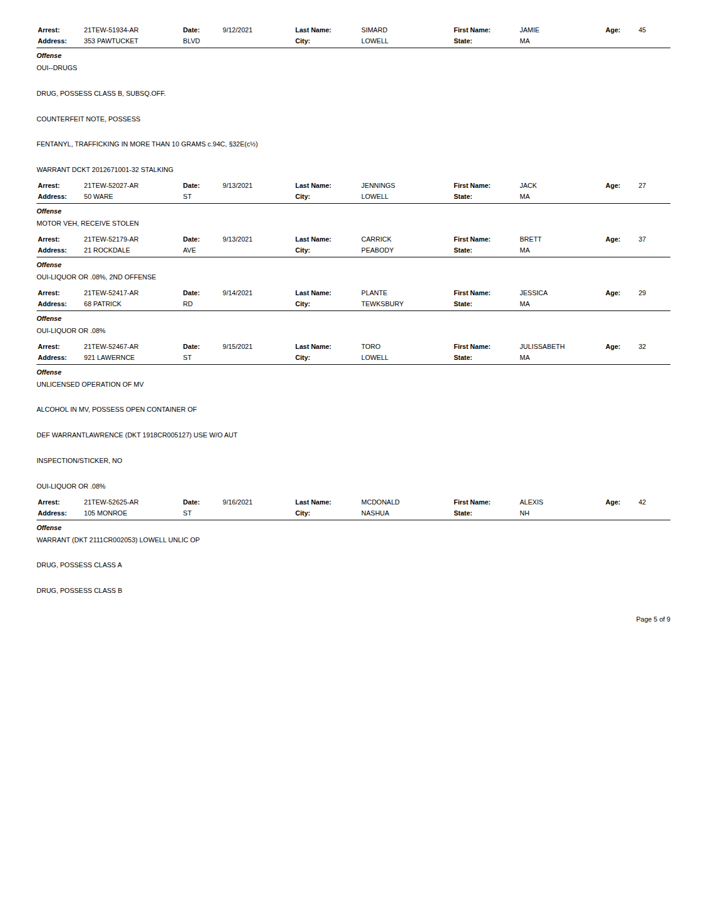| Arrest: | 21TEW-51934-AR | Date: | 9/12/2021 | Last Name: | SIMARD | First Name: | JAMIE | Age: | 45 |
| Address: | 353 PAWTUCKET | BLVD | | City: | LOWELL | State: | MA | | |
Offense
OUI--DRUGS
DRUG, POSSESS CLASS B, SUBSQ.OFF.
COUNTERFEIT NOTE, POSSESS
FENTANYL, TRAFFICKING IN MORE THAN 10 GRAMS c.94C, §32E(c½)
WARRANT DCKT 2012671001-32 STALKING
| Arrest: | 21TEW-52027-AR | Date: | 9/13/2021 | Last Name: | JENNINGS | First Name: | JACK | Age: | 27 |
| Address: | 50 WARE | ST | | City: | LOWELL | State: | MA | | |
Offense
MOTOR VEH, RECEIVE STOLEN
| Arrest: | 21TEW-52179-AR | Date: | 9/13/2021 | Last Name: | CARRICK | First Name: | BRETT | Age: | 37 |
| Address: | 21 ROCKDALE | AVE | | City: | PEABODY | State: | MA | | |
Offense
OUI-LIQUOR OR .08%, 2ND OFFENSE
| Arrest: | 21TEW-52417-AR | Date: | 9/14/2021 | Last Name: | PLANTE | First Name: | JESSICA | Age: | 29 |
| Address: | 68 PATRICK | RD | | City: | TEWKSBURY | State: | MA | | |
Offense
OUI-LIQUOR OR .08%
| Arrest: | 21TEW-52467-AR | Date: | 9/15/2021 | Last Name: | TORO | First Name: | JULISSABETH | Age: | 32 |
| Address: | 921 LAWERNCE | ST | | City: | LOWELL | State: | MA | | |
Offense
UNLICENSED OPERATION OF MV
ALCOHOL IN MV, POSSESS OPEN CONTAINER OF
DEF WARRANTLAWRENCE (DKT 1918CR005127) USE W/O AUT
INSPECTION/STICKER, NO
OUI-LIQUOR OR .08%
| Arrest: | 21TEW-52625-AR | Date: | 9/16/2021 | Last Name: | MCDONALD | First Name: | ALEXIS | Age: | 42 |
| Address: | 105 MONROE | ST | | City: | NASHUA | State: | NH | | |
Offense
WARRANT (DKT 2111CR002053) LOWELL UNLIC OP
DRUG, POSSESS CLASS A
DRUG, POSSESS CLASS B
Page 5 of 9